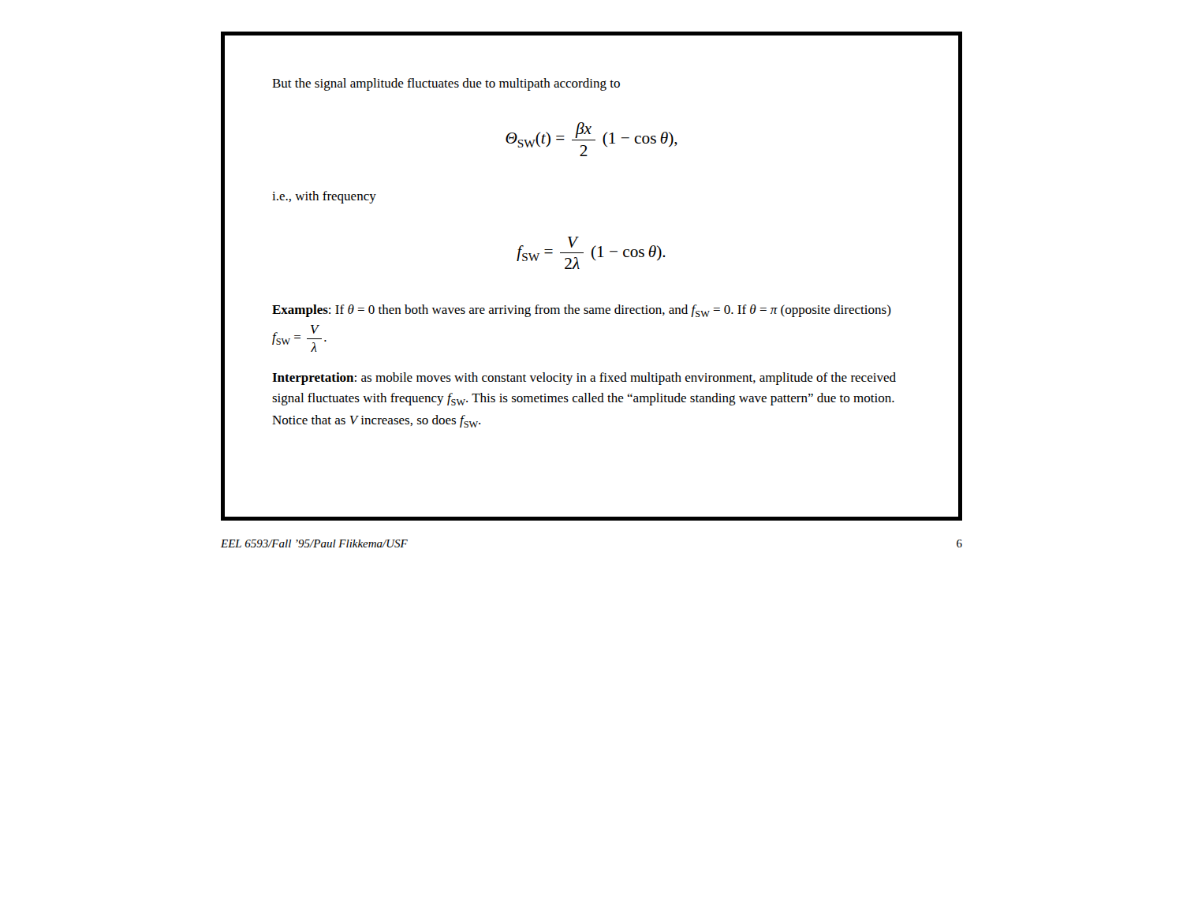But the signal amplitude fluctuates due to multipath according to
ΘSW(t) = βx 2 (1 − cos θ),
i.e., with frequency
fSW = V 2λ (1 − cos θ).
Examples: If θ = 0 then both waves are arriving from the same direction, and fSW = 0. If θ = π (opposite directions) fSW = V λ .
Interpretation: as mobile moves with constant velocity in a fixed multipath environment, amplitude of the received signal fluctuates with frequency fSW. This is sometimes called the “amplitude standing wave pattern” due to motion. Notice that as V increases, so does fSW.
EEL 6593/Fall ’95/Paul Flikkema/USF 6